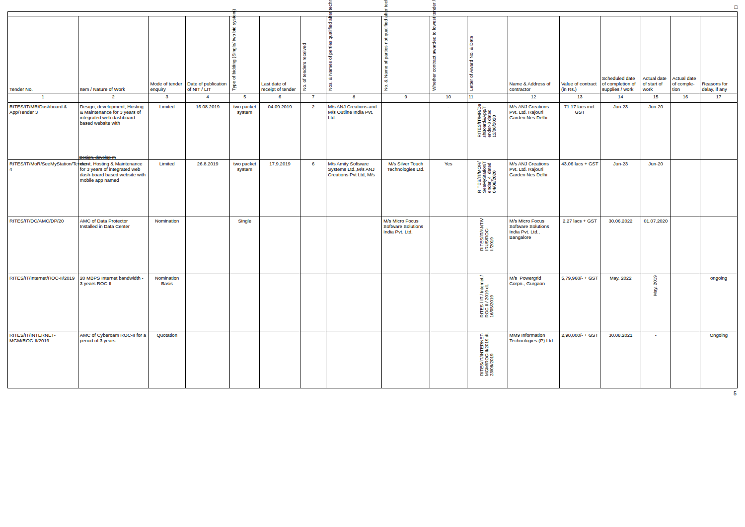□
| Tender No. | Item / Nature of Work | Mode of tender enquiry | Date of publication of NIT / LIT | Type of bidding (Single/ two bid system) | Last date of receipt of tender | No. of tenders received | Nos. & Names of perties qualified after technical evaluation | No. & Name of parties not qualified after technical evaluation | Whether contract awarded to lowest tender / eva-luated L1 | Letter of Award No. & Date | Name & Address of contractor | Value of contract (in Rs.) | Scheduled date of completion of supplies / work | Actual date of start of work | Actual date of comple-tion | Reasons for delay, if any |
| --- | --- | --- | --- | --- | --- | --- | --- | --- | --- | --- | --- | --- | --- | --- | --- | --- |
| 1 | 2 | 3 | 4 | 5 | 6 | 7 | 8 | 9 | 10 | 11 | 12 | 13 | 14 | 15 | 16 | 17 |
| RITES/IT/MR/Dashboard & App/Tender 3 | Design, development, Hosting & Maintenance for 3 years of integrated web dashboard based website with | Limited | 16.08.2019 | two packet system | 04.09.2019 | 2 | M/s ANJ Creations and M/s Outline India Pvt. Ltd. | | - | RITES/IT/MR/Da shBoard&App/T ender-3 dated 12/06/2020 | M/s ANJ Creations Pvt. Ltd. Rajouri Garden Nes Delhi | 71.17 lacs incl. GST | Jun-23 | Jun-20 | | |
| RITES/IT/MoR/SeeMyStation/Tender-4 | Design, develop-m ment, Hosting & Maintenance for 3 years of integrated web dash-board based website with mobile app named | Limited | 26.8.2019 | two packet system | 17.9.2019 | 6 | M/s Amity Software Systems Ltd.,M/s ANJ Creations Pvt Ltd, M/s | M/s Silver Touch Technologies Ltd. | Yes | RITES/IT/MOR/ SeeMyStation/T ender_4 dated 04/06/2020 | M/s ANJ Creations Pvt. Ltd. Rajouri Garden Nes Delhi | 43.06 lacs + GST | Jun-23 | Jun-20 | | |
| RITES/IT/DC/AMC/DP/20 | AMC of Data Protector Installed in Data Center | Nomination | | Single | | | | M/s Micro Focus Software Solutions India Pvt. Ltd. | | RITES/IT/ANTIV IRUS/ROC- II/2019 | M/s Micro Focus Software Solutions India Pvt. Ltd., Bangalore | 2.27 lacs + GST | 30.06.2022 | 01.07.2020 | | |
| RITES/IT/Internet/ROC-II/2019 | 20 MBPS Internet bandwidth - 3 years ROC II | Nomination Basis | | | | | | | | RITES / IT / Internet / ROC II / 2019 dt. 16/05/2019 | M/s Powergrid Corpn., Gurgaon | 5,79,968/- + GST | May. 2022 | May. 2019 | | ongoing |
| RITES/IT/INTERNET-MGM/ROC-II/2019 | AMC of Cyberoam ROC-II for a period of 3 years | Quotation | | | | | | | | RITES/IT/INTERNET- MGM/ROC-II/2019 dt. 23/08/2019 | MM9 Information Technologies (P) Ltd | 2,90,000/- + GST | 30.08.2021 | - | | Ongoing |
5